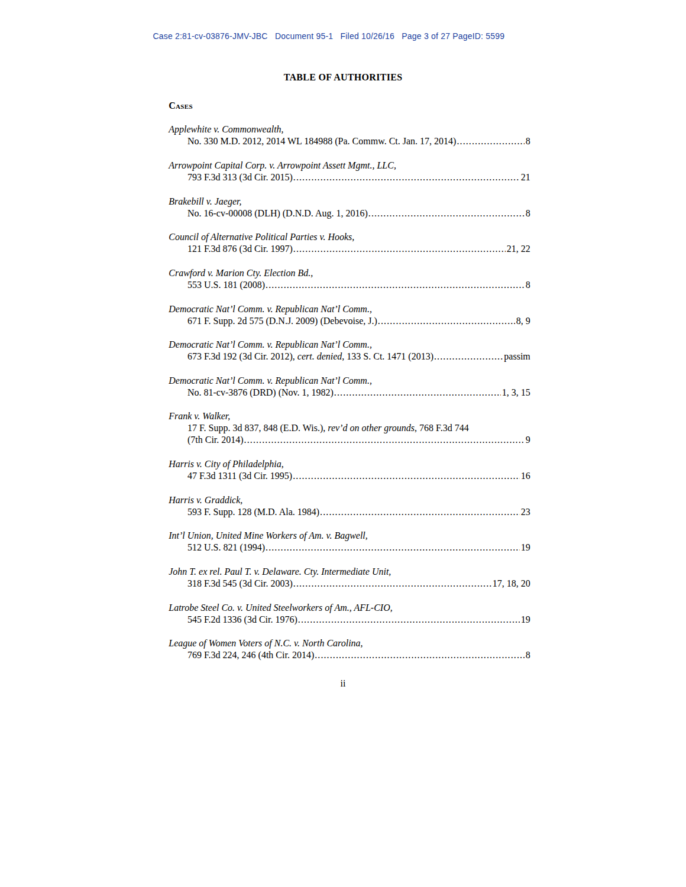Case 2:81-cv-03876-JMV-JBC Document 95-1 Filed 10/26/16 Page 3 of 27 PageID: 5599
TABLE OF AUTHORITIES
Cases
Applewhite v. Commonwealth,
No. 330 M.D. 2012, 2014 WL 184988 (Pa. Commw. Ct. Jan. 17, 2014) ................................ 8
Arrowpoint Capital Corp. v. Arrowpoint Assett Mgmt., LLC,
793 F.3d 313 (3d Cir. 2015) ..................................................................................................... 21
Brakebill v. Jaeger,
No. 16-cv-00008 (DLH) (D.N.D. Aug. 1, 2016) ....................................................................... 8
Council of Alternative Political Parties v. Hooks,
121 F.3d 876 (3d Cir. 1997) ............................................................................................... 21, 22
Crawford v. Marion Cty. Election Bd.,
553 U.S. 181 (2008) ................................................................................................................. 8
Democratic Nat’l Comm. v. Republican Nat’l Comm.,
671 F. Supp. 2d 575 (D.N.J. 2009) (Debevoise, J.) ............................................................. 8, 9
Democratic Nat’l Comm. v. Republican Nat’l Comm.,
673 F.3d 192 (3d Cir. 2012), cert. denied, 133 S. Ct. 1471 (2013) ................................ passim
Democratic Nat’l Comm. v. Republican Nat’l Comm.,
No. 81-cv-3876 (DRD) (Nov. 1, 1982) .......................................................................... 1, 3, 15
Frank v. Walker,
17 F. Supp. 3d 837, 848 (E.D. Wis.), rev’d on other grounds, 768 F.3d 744
(7th Cir. 2014) ............................................................................................................................. 9
Harris v. City of Philadelphia,
47 F.3d 1311 (3d Cir. 1995) ..................................................................................................... 16
Harris v. Graddick,
593 F. Supp. 128 (M.D. Ala. 1984) ....................................................................................... 23
Int’l Union, United Mine Workers of Am. v. Bagwell,
512 U.S. 821 (1994) ............................................................................................................... 19
John T. ex rel. Paul T. v. Delaware. Cty. Intermediate Unit,
318 F.3d 545 (3d Cir. 2003) ....................................................................................... 17, 18, 20
Latrobe Steel Co. v. United Steelworkers of Am., AFL-CIO,
545 F.2d 1336 (3d Cir. 1976) ................................................................................................... 19
League of Women Voters of N.C. v. North Carolina,
769 F.3d 224, 246 (4th Cir. 2014) .......................................................................................... 8
ii